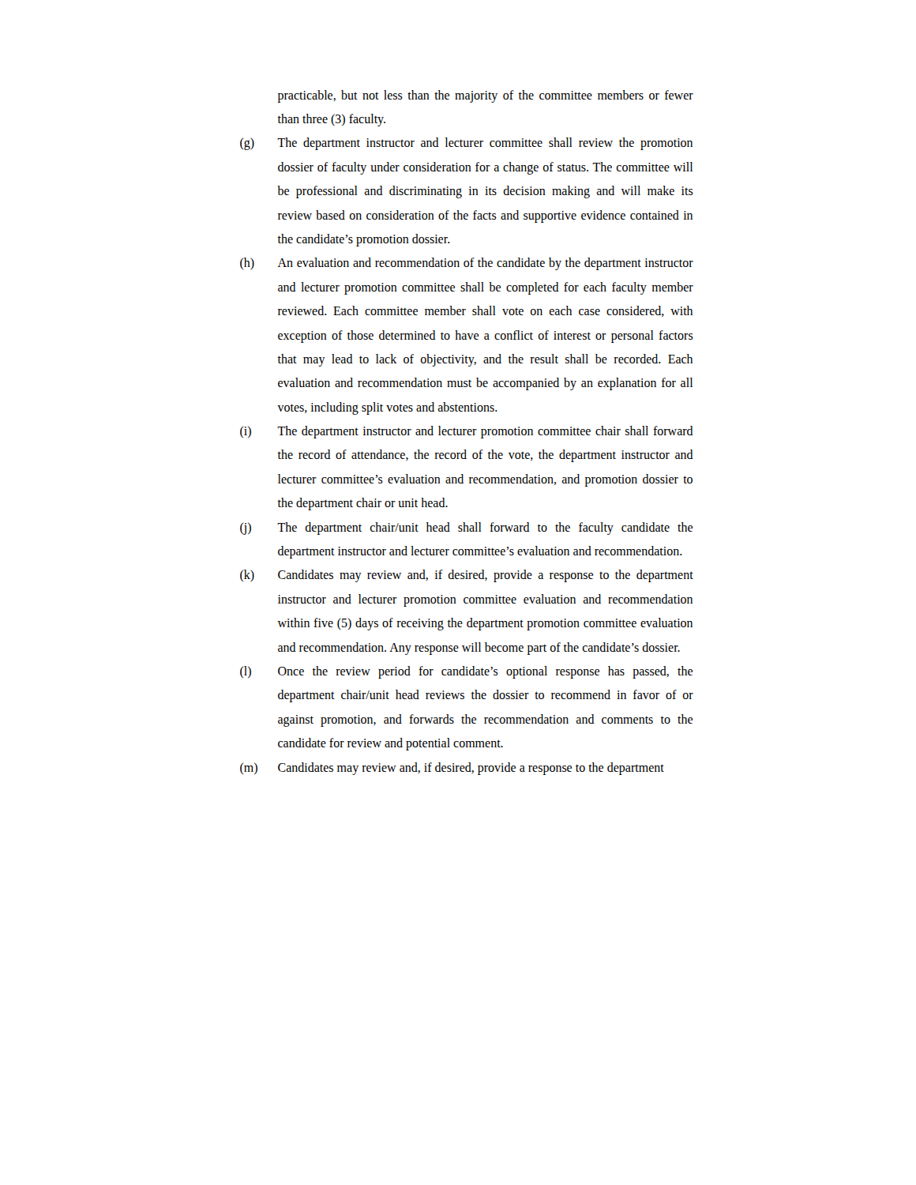practicable, but not less than the majority of the committee members or fewer than three (3) faculty.
(g) The department instructor and lecturer committee shall review the promotion dossier of faculty under consideration for a change of status. The committee will be professional and discriminating in its decision making and will make its review based on consideration of the facts and supportive evidence contained in the candidate’s promotion dossier.
(h) An evaluation and recommendation of the candidate by the department instructor and lecturer promotion committee shall be completed for each faculty member reviewed. Each committee member shall vote on each case considered, with exception of those determined to have a conflict of interest or personal factors that may lead to lack of objectivity, and the result shall be recorded. Each evaluation and recommendation must be accompanied by an explanation for all votes, including split votes and abstentions.
(i) The department instructor and lecturer promotion committee chair shall forward the record of attendance, the record of the vote, the department instructor and lecturer committee’s evaluation and recommendation, and promotion dossier to the department chair or unit head.
(j) The department chair/unit head shall forward to the faculty candidate the department instructor and lecturer committee’s evaluation and recommendation.
(k) Candidates may review and, if desired, provide a response to the department instructor and lecturer promotion committee evaluation and recommendation within five (5) days of receiving the department promotion committee evaluation and recommendation. Any response will become part of the candidate’s dossier.
(l) Once the review period for candidate’s optional response has passed, the department chair/unit head reviews the dossier to recommend in favor of or against promotion, and forwards the recommendation and comments to the candidate for review and potential comment.
(m) Candidates may review and, if desired, provide a response to the department